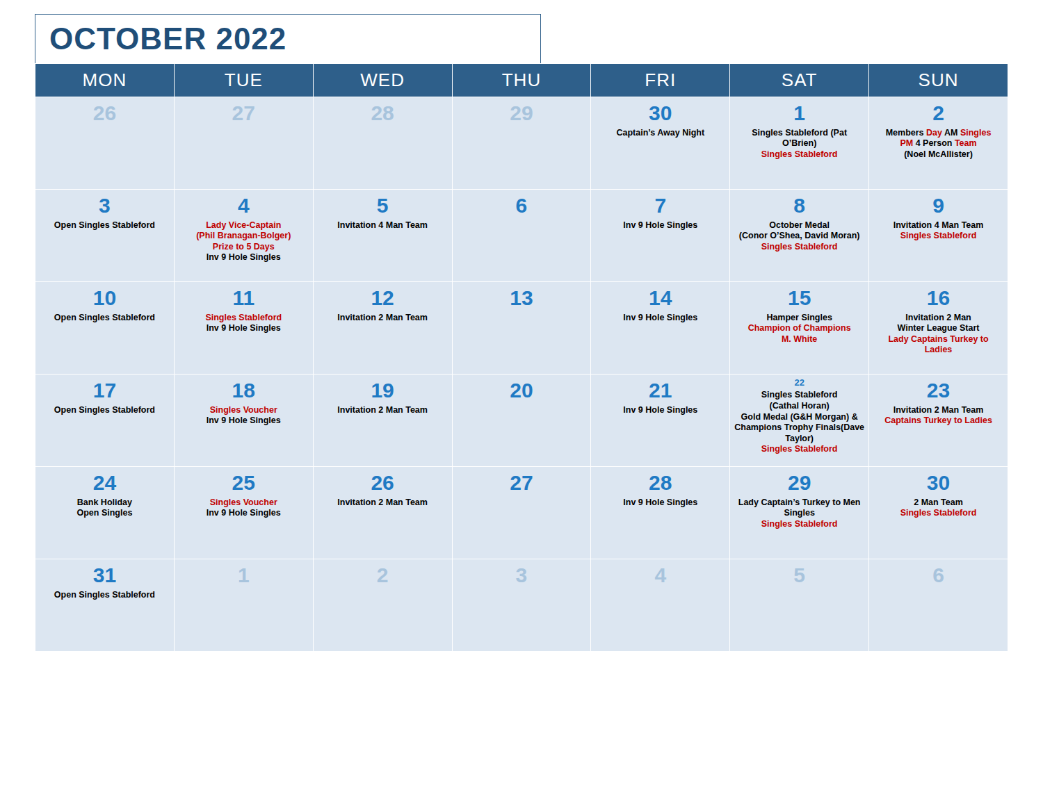OCTOBER 2022
| MON | TUE | WED | THU | FRI | SAT | SUN |
| --- | --- | --- | --- | --- | --- | --- |
| 26 | 27 | 28 | 29 | 30 Captain’s Away Night | 1 Singles Stableford (Pat O’Brien) Singles Stableford | 2 Members Day AM Singles PM 4 Person Team (Noel McAllister) |
| 3 Open Singles Stableford | 4 Lady Vice-Captain (Phil Branagan-Bolger) Prize to 5 Days Inv 9 Hole Singles | 5 Invitation 4 Man Team | 6 | 7 Inv 9 Hole Singles | 8 October Medal (Conor O’Shea, David Moran) Singles Stableford | 9 Invitation 4 Man Team Singles Stableford |
| 10 Open Singles Stableford | 11 Singles Stableford Inv 9 Hole Singles | 12 Invitation 2 Man Team | 13 | 14 Inv 9 Hole Singles | 15 Hamper Singles Champion of Champions M. White | 16 Invitation 2 Man Winter League Start Lady Captains Turkey to Ladies |
| 17 Open Singles Stableford | 18 Singles Voucher Inv 9 Hole Singles | 19 Invitation 2 Man Team | 20 | 21 Inv 9 Hole Singles | 22 Singles Stableford (Cathal Horan) Gold Medal (G&H Morgan) & Champions Trophy Finals(Dave Taylor) Singles Stableford | 23 Invitation 2 Man Team Captains Turkey to Ladies |
| 24 Bank Holiday Open Singles | 25 Singles Voucher Inv 9 Hole Singles | 26 Invitation 2 Man Team | 27 | 28 Inv 9 Hole Singles | 29 Lady Captain’s Turkey to Men Singles Singles Stableford | 30 2 Man Team Singles Stableford |
| 31 Open Singles Stableford | 1 | 2 | 3 | 4 | 5 | 6 |